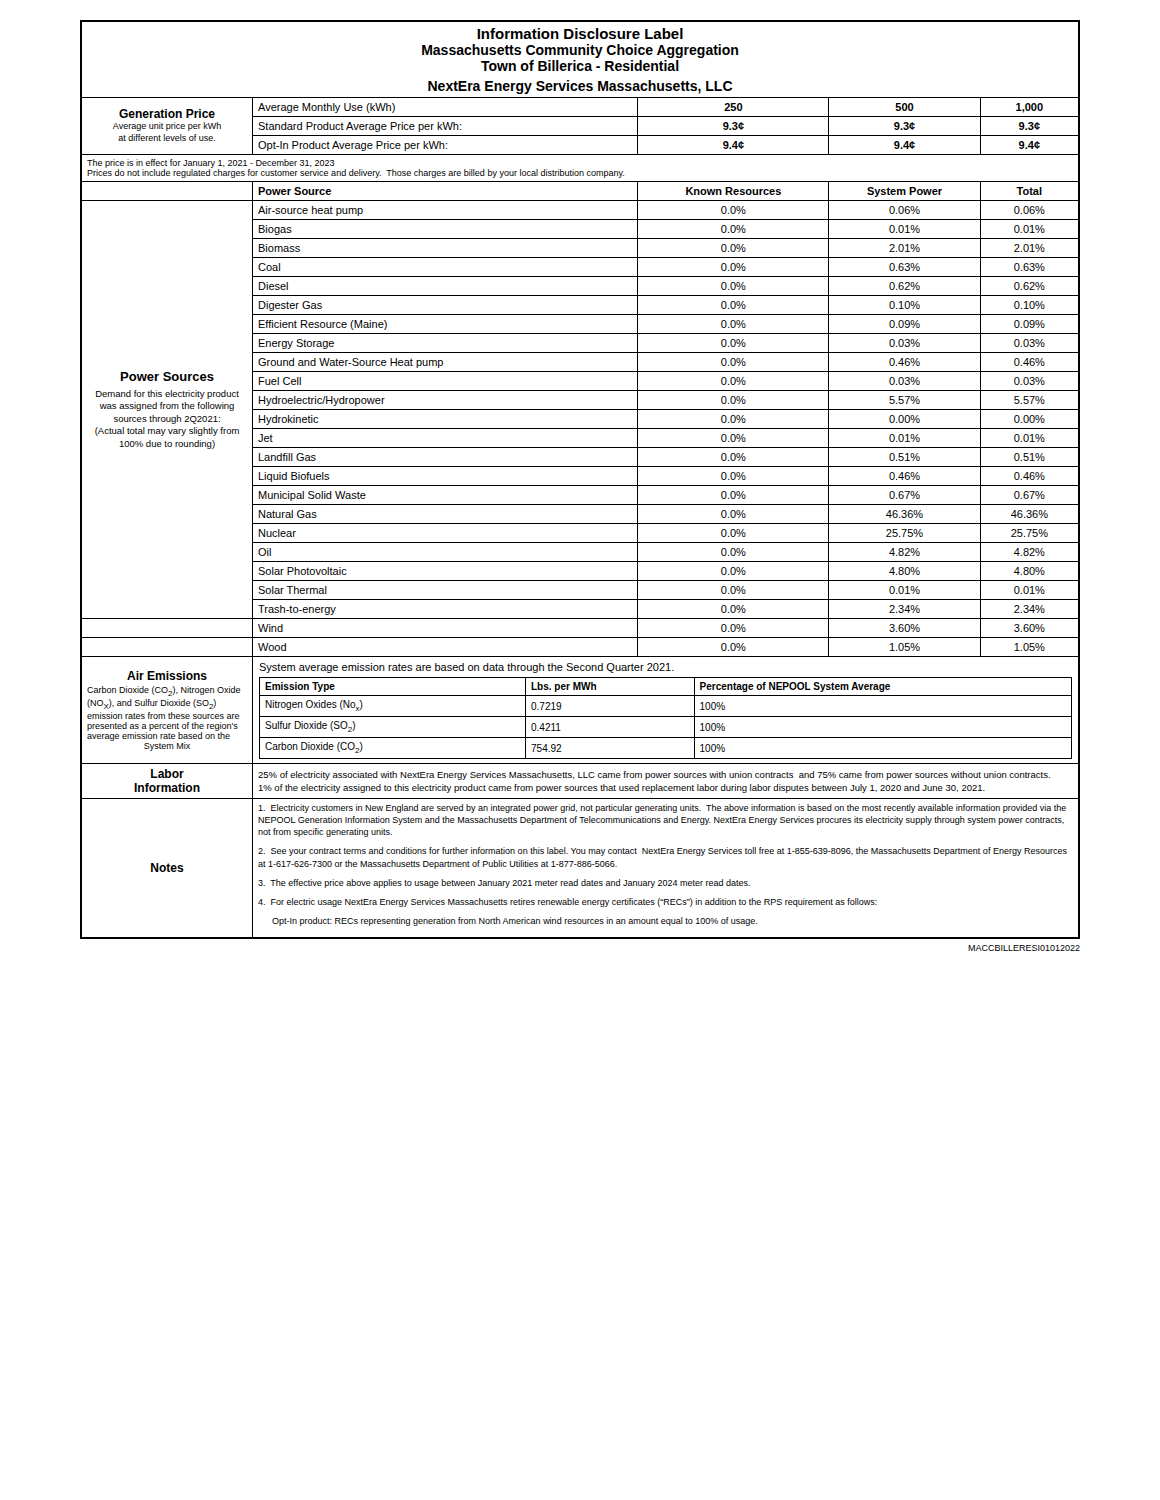| Information Disclosure Label Massachusetts Community Choice Aggregation Town of Billerica - Residential NextEra Energy Services Massachusetts, LLC |
| Generation Price Average unit price per kWh at different levels of use. | Average Monthly Use (kWh) | 250 | 500 | 1,000 |
| Standard Product Average Price per kWh: | 9.3¢ | 9.3¢ | 9.3¢ |
| Opt-In Product Average Price per kWh: | 9.4¢ | 9.4¢ | 9.4¢ |
| The price is in effect for January 1, 2021 - December 31, 2023 Prices do not include regulated charges for customer service and delivery. Those charges are billed by your local distribution company. |
| | Power Source | Known Resources | System Power | Total |
| Power Sources Demand for this electricity product was assigned from the following sources through 2Q2021: (Actual total may vary slightly from 100% due to rounding) | Air-source heat pump | 0.0% | 0.06% | 0.06% |
| Biogas | 0.0% | 0.01% | 0.01% |
| Biomass | 0.0% | 2.01% | 2.01% |
| Coal | 0.0% | 0.63% | 0.63% |
| Diesel | 0.0% | 0.62% | 0.62% |
| Digester Gas | 0.0% | 0.10% | 0.10% |
| Efficient Resource (Maine) | 0.0% | 0.09% | 0.09% |
| Energy Storage | 0.0% | 0.03% | 0.03% |
| Ground and Water-Source Heat pump | 0.0% | 0.46% | 0.46% |
| Fuel Cell | 0.0% | 0.03% | 0.03% |
| Hydroelectric/Hydropower | 0.0% | 5.57% | 5.57% |
| Hydrokinetic | 0.0% | 0.00% | 0.00% |
| Jet | 0.0% | 0.01% | 0.01% |
| Landfill Gas | 0.0% | 0.51% | 0.51% |
| Liquid Biofuels | 0.0% | 0.46% | 0.46% |
| Municipal Solid Waste | 0.0% | 0.67% | 0.67% |
| Natural Gas | 0.0% | 46.36% | 46.36% |
| Nuclear | 0.0% | 25.75% | 25.75% |
| Oil | 0.0% | 4.82% | 4.82% |
| Solar Photovoltaic | 0.0% | 4.80% | 4.80% |
| Solar Thermal | 0.0% | 0.01% | 0.01% |
| Trash-to-energy | 0.0% | 2.34% | 2.34% |
| | Wind | 0.0% | 3.60% | 3.60% |
| | Wood | 0.0% | 1.05% | 1.05% |
| Air Emissions Carbon Dioxide (CO 2 ), Nitrogen Oxide (NO X ), and Sulfur Dioxide (SO 2 ) emission rates from these sources are presented as a percent of the region's average emission rate based on the System Mix | System average emission rates are based on data through the Second Quarter 2021. / Emission Type / Lbs. per MWh / Percentage of NEPOOL System Average / / --- / --- / --- / / Nitrogen Oxides (No x ) / 0.7219 / 100% / / Sulfur Dioxide (SO 2 ) / 0.4211 / 100% / / Carbon Dioxide (CO 2 ) / 754.92 / 100% / |
| Labor Information | 25% of electricity associated with NextEra Energy Services Massachusetts, LLC came from power sources with union contracts and 75% came from power sources without union contracts. 1% of the electricity assigned to this electricity product came from power sources that used replacement labor during labor disputes between July 1, 2020 and June 30, 2021. |
| Notes | 1. Electricity customers in New England are served by an integrated power grid, not particular generating units. The above information is based on the most recently available information provided via the NEPOOL Generation Information System and the Massachusetts Department of Telecommunications and Energy. NextEra Energy Services procures its electricity supply through system power contracts, not from specific generating units. 2. See your contract terms and conditions for further information on this label. You may contact NextEra Energy Services toll free at 1-855-639-8096, the Massachusetts Department of Energy Resources at 1-617-626-7300 or the Massachusetts Department of Public Utilities at 1-877-886-5066. 3. The effective price above applies to usage between January 2021 meter read dates and January 2024 meter read dates. 4. For electric usage NextEra Energy Services Massachusetts retires renewable energy certificates (“RECs”) in addition to the RPS requirement as follows: Opt-In product: RECs representing generation from North American wind resources in an amount equal to 100% of usage. |
MACCBILLERESI01012022